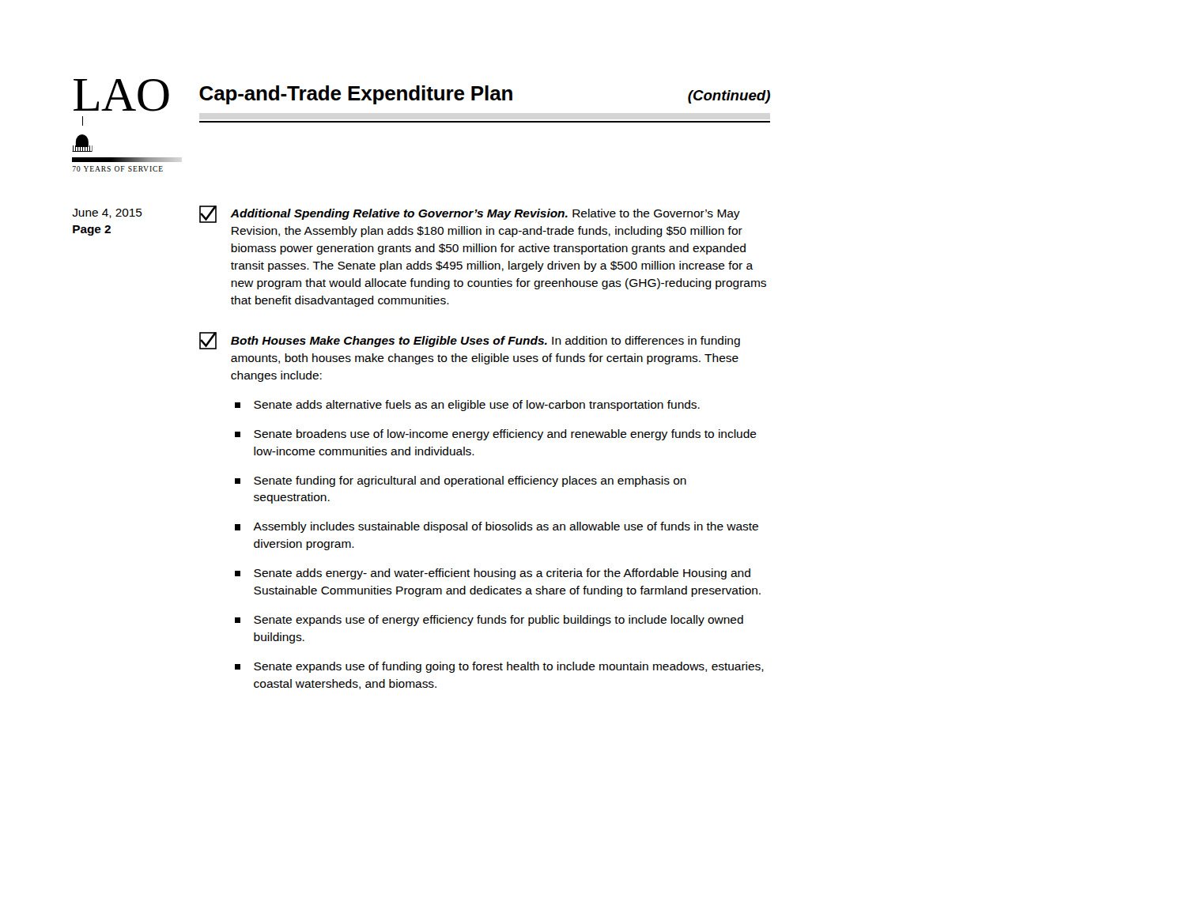LAO
70 YEARS OF SERVICE
Cap-and-Trade Expenditure Plan
(Continued)
June 4, 2015
Page 2
Additional Spending Relative to Governor’s May Revision. Relative to the Governor’s May Revision, the Assembly plan adds $180 million in cap-and-trade funds, including $50 million for biomass power generation grants and $50 million for active transportation grants and expanded transit passes. The Senate plan adds $495 million, largely driven by a $500 million increase for a new program that would allocate funding to counties for greenhouse gas (GHG)-reducing programs that benefit disadvantaged communities.
Both Houses Make Changes to Eligible Uses of Funds. In addition to differences in funding amounts, both houses make changes to the eligible uses of funds for certain programs. These changes include:
Senate adds alternative fuels as an eligible use of low-carbon transportation funds.
Senate broadens use of low-income energy efficiency and renewable energy funds to include low-income communities and individuals.
Senate funding for agricultural and operational efficiency places an emphasis on sequestration.
Assembly includes sustainable disposal of biosolids as an allowable use of funds in the waste diversion program.
Senate adds energy- and water-efficient housing as a criteria for the Affordable Housing and Sustainable Communities Program and dedicates a share of funding to farmland preservation.
Senate expands use of energy efficiency funds for public buildings to include locally owned buildings.
Senate expands use of funding going to forest health to include mountain meadows, estuaries, coastal watersheds, and biomass.